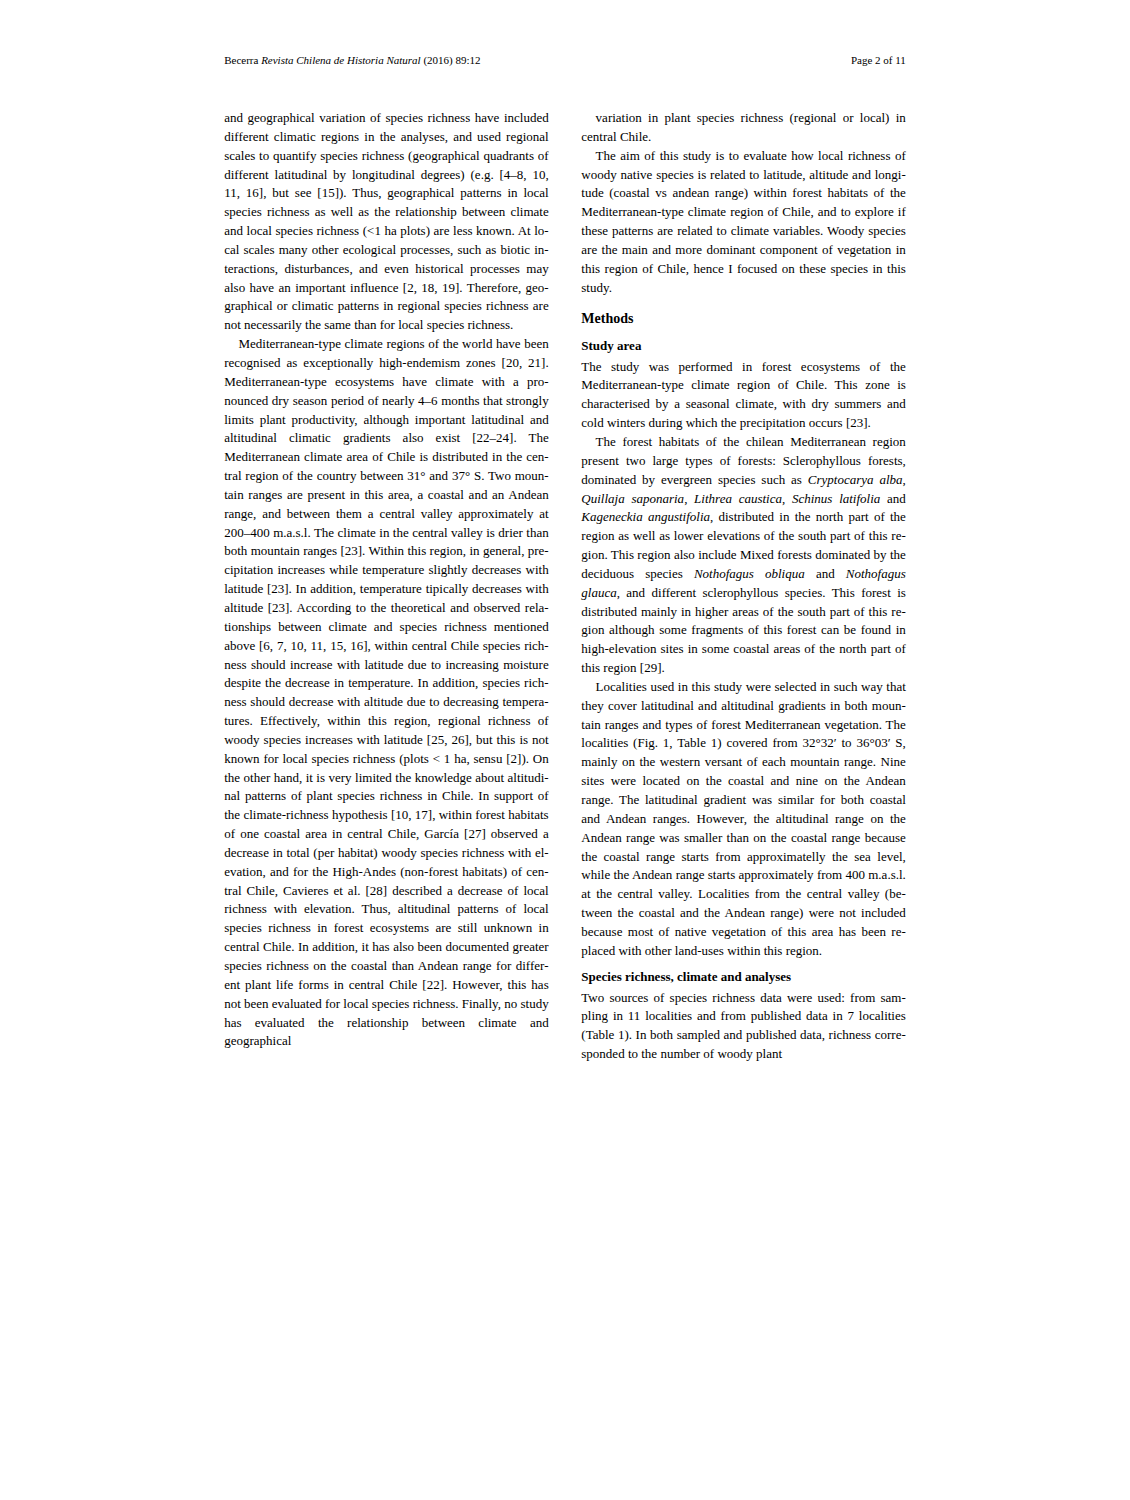Becerra Revista Chilena de Historia Natural (2016) 89:12
Page 2 of 11
and geographical variation of species richness have included different climatic regions in the analyses, and used regional scales to quantify species richness (geographical quadrants of different latitudinal by longitudinal degrees) (e.g. [4–8, 10, 11, 16], but see [15]). Thus, geographical patterns in local species richness as well as the relationship between climate and local species richness (<1 ha plots) are less known. At local scales many other ecological processes, such as biotic interactions, disturbances, and even historical processes may also have an important influence [2, 18, 19]. Therefore, geographical or climatic patterns in regional species richness are not necessarily the same than for local species richness.
Mediterranean-type climate regions of the world have been recognised as exceptionally high-endemism zones [20, 21]. Mediterranean-type ecosystems have climate with a pronounced dry season period of nearly 4–6 months that strongly limits plant productivity, although important latitudinal and altitudinal climatic gradients also exist [22–24]. The Mediterranean climate area of Chile is distributed in the central region of the country between 31° and 37° S. Two mountain ranges are present in this area, a coastal and an Andean range, and between them a central valley approximately at 200–400 m.a.s.l. The climate in the central valley is drier than both mountain ranges [23]. Within this region, in general, precipitation increases while temperature slightly decreases with latitude [23]. In addition, temperature tipically decreases with altitude [23]. According to the theoretical and observed relationships between climate and species richness mentioned above [6, 7, 10, 11, 15, 16], within central Chile species richness should increase with latitude due to increasing moisture despite the decrease in temperature. In addition, species richness should decrease with altitude due to decreasing temperatures. Effectively, within this region, regional richness of woody species increases with latitude [25, 26], but this is not known for local species richness (plots < 1 ha, sensu [2]). On the other hand, it is very limited the knowledge about altitudinal patterns of plant species richness in Chile. In support of the climate-richness hypothesis [10, 17], within forest habitats of one coastal area in central Chile, García [27] observed a decrease in total (per habitat) woody species richness with elevation, and for the High-Andes (non-forest habitats) of central Chile, Cavieres et al. [28] described a decrease of local richness with elevation. Thus, altitudinal patterns of local species richness in forest ecosystems are still unknown in central Chile. In addition, it has also been documented greater species richness on the coastal than Andean range for different plant life forms in central Chile [22]. However, this has not been evaluated for local species richness. Finally, no study has evaluated the relationship between climate and geographical
variation in plant species richness (regional or local) in central Chile.
The aim of this study is to evaluate how local richness of woody native species is related to latitude, altitude and longitude (coastal vs andean range) within forest habitats of the Mediterranean-type climate region of Chile, and to explore if these patterns are related to climate variables. Woody species are the main and more dominant component of vegetation in this region of Chile, hence I focused on these species in this study.
Methods
Study area
The study was performed in forest ecosystems of the Mediterranean-type climate region of Chile. This zone is characterised by a seasonal climate, with dry summers and cold winters during which the precipitation occurs [23].
The forest habitats of the chilean Mediterranean region present two large types of forests: Sclerophyllous forests, dominated by evergreen species such as Cryptocarya alba, Quillaja saponaria, Lithrea caustica, Schinus latifolia and Kageneckia angustifolia, distributed in the north part of the region as well as lower elevations of the south part of this region. This region also include Mixed forests dominated by the deciduous species Nothofagus obliqua and Nothofagus glauca, and different sclerophyllous species. This forest is distributed mainly in higher areas of the south part of this region although some fragments of this forest can be found in high-elevation sites in some coastal areas of the north part of this region [29].
Localities used in this study were selected in such way that they cover latitudinal and altitudinal gradients in both mountain ranges and types of forest Mediterranean vegetation. The localities (Fig. 1, Table 1) covered from 32°32′ to 36°03′ S, mainly on the western versant of each mountain range. Nine sites were located on the coastal and nine on the Andean range. The latitudinal gradient was similar for both coastal and Andean ranges. However, the altitudinal range on the Andean range was smaller than on the coastal range because the coastal range starts from approximatelly the sea level, while the Andean range starts approximately from 400 m.a.s.l. at the central valley. Localities from the central valley (between the coastal and the Andean range) were not included because most of native vegetation of this area has been replaced with other land-uses within this region.
Species richness, climate and analyses
Two sources of species richness data were used: from sampling in 11 localities and from published data in 7 localities (Table 1). In both sampled and published data, richness corresponded to the number of woody plant